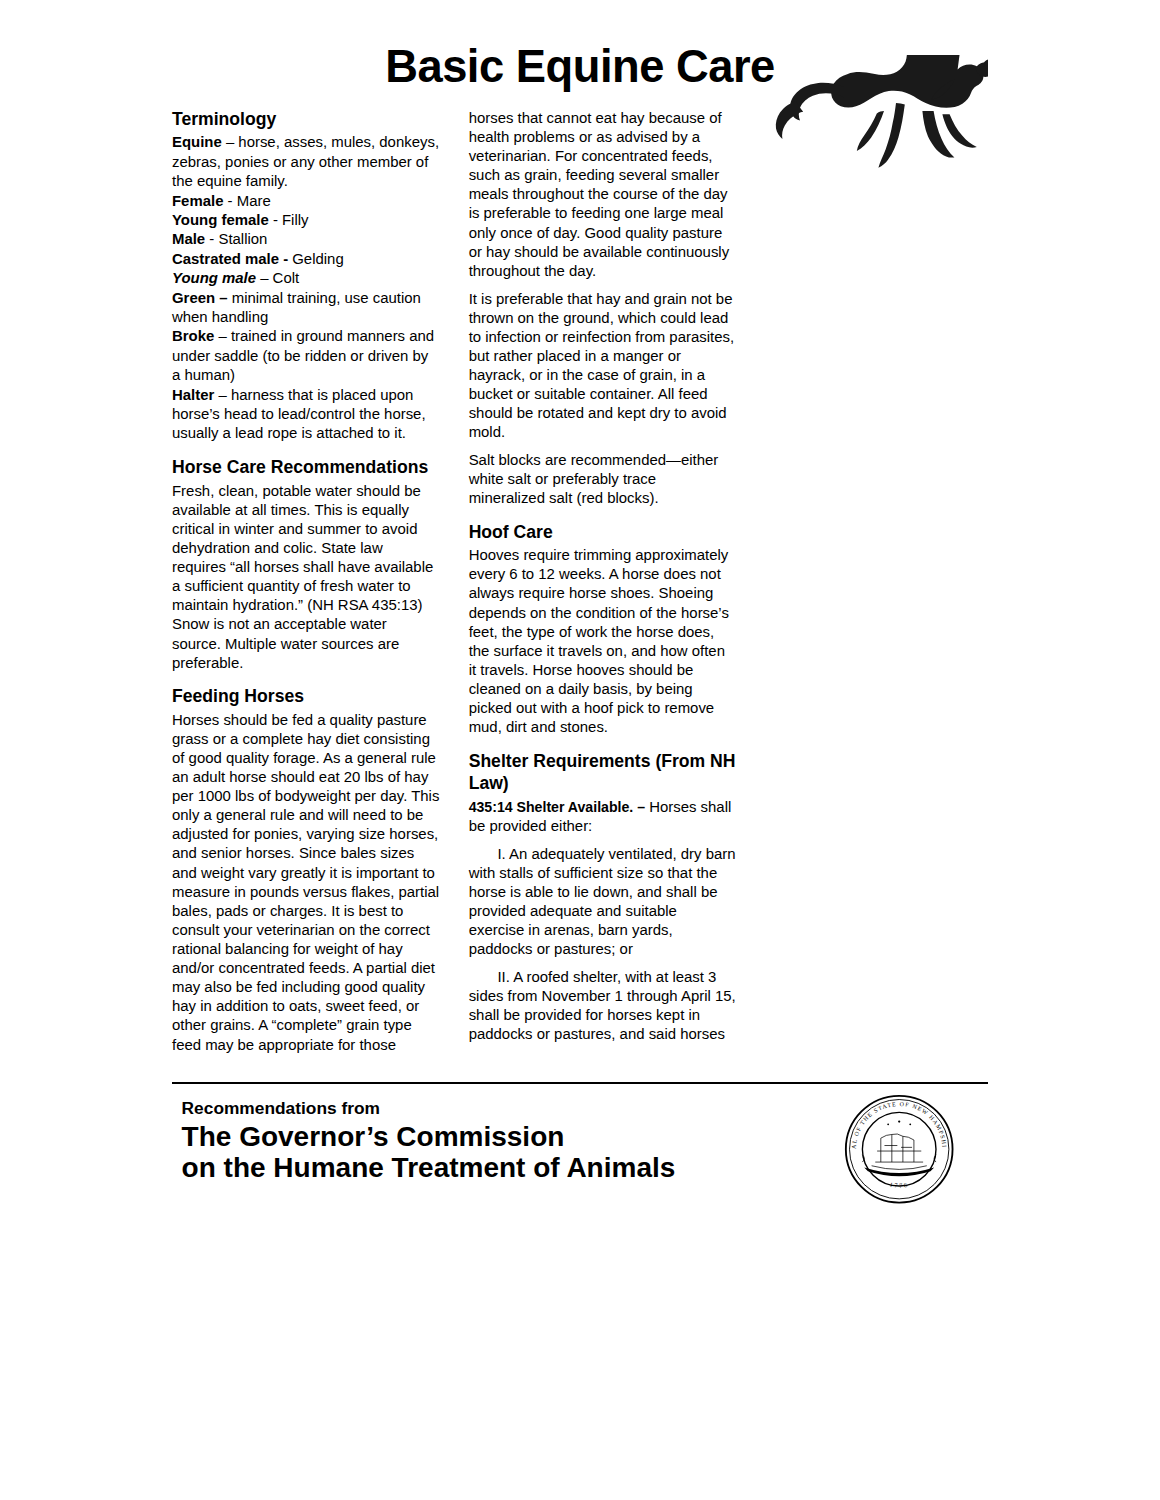Basic Equine Care
Terminology
Equine – horse, asses, mules, donkeys, zebras, ponies or any other member of the equine family.
Female - Mare
Young female - Filly
Male - Stallion
Castrated male - Gelding
Young male – Colt
Green – minimal training, use caution when handling
Broke – trained in ground manners and under saddle (to be ridden or driven by a human)
Halter – harness that is placed upon horse’s head to lead/control the horse, usually a lead rope is attached to it.
Horse Care Recommendations
Fresh, clean, potable water should be available at all times. This is equally critical in winter and summer to avoid dehydration and colic. State law requires “all horses shall have available a sufficient quantity of fresh water to maintain hydration.” (NH RSA 435:13) Snow is not an acceptable water source. Multiple water sources are preferable.
Feeding Horses
Horses should be fed a quality pasture grass or a complete hay diet consisting of good quality forage. As a general rule an adult horse should eat 20 lbs of hay per 1000 lbs of bodyweight per day. This only a general rule and will need to be adjusted for ponies, varying size horses, and senior horses. Since bales sizes and weight vary greatly it is important to measure in pounds versus flakes, partial bales, pads or charges. It is best to consult your veterinarian on the correct rational balancing for weight of hay and/or concentrated feeds. A partial diet may also be fed including good quality hay in addition to oats, sweet feed, or other grains. A “complete” grain type feed may be appropriate for those horses that cannot eat hay because of health problems or as advised by a veterinarian. For concentrated feeds, such as grain, feeding several smaller meals throughout the course of the day is preferable to feeding one large meal only once of day. Good quality pasture or hay should be available continuously throughout the day.
It is preferable that hay and grain not be thrown on the ground, which could lead to infection or reinfection from parasites, but rather placed in a manger or hayrack, or in the case of grain, in a bucket or suitable container. All feed should be rotated and kept dry to avoid mold.
Salt blocks are recommended—either white salt or preferably trace mineralized salt (red blocks).
Hoof Care
Hooves require trimming approximately every 6 to 12 weeks. A horse does not always require horse shoes. Shoeing depends on the condition of the horse’s feet, the type of work the horse does, the surface it travels on, and how often it travels. Horse hooves should be cleaned on a daily basis, by being picked out with a hoof pick to remove mud, dirt and stones.
Shelter Requirements (From NH Law)
435:14 Shelter Available. – Horses shall be provided either:
I. An adequately ventilated, dry barn with stalls of sufficient size so that the horse is able to lie down, and shall be provided adequate and suitable exercise in arenas, barn yards, paddocks or pastures; or
II. A roofed shelter, with at least 3 sides from November 1 through April 15, shall be provided for horses kept in paddocks or pastures, and said horses
Recommendations from
The Governor’s Commission
on the Humane Treatment of Animals
SEAL OF THE STATE OF NEW HAMPSHIRE 1776